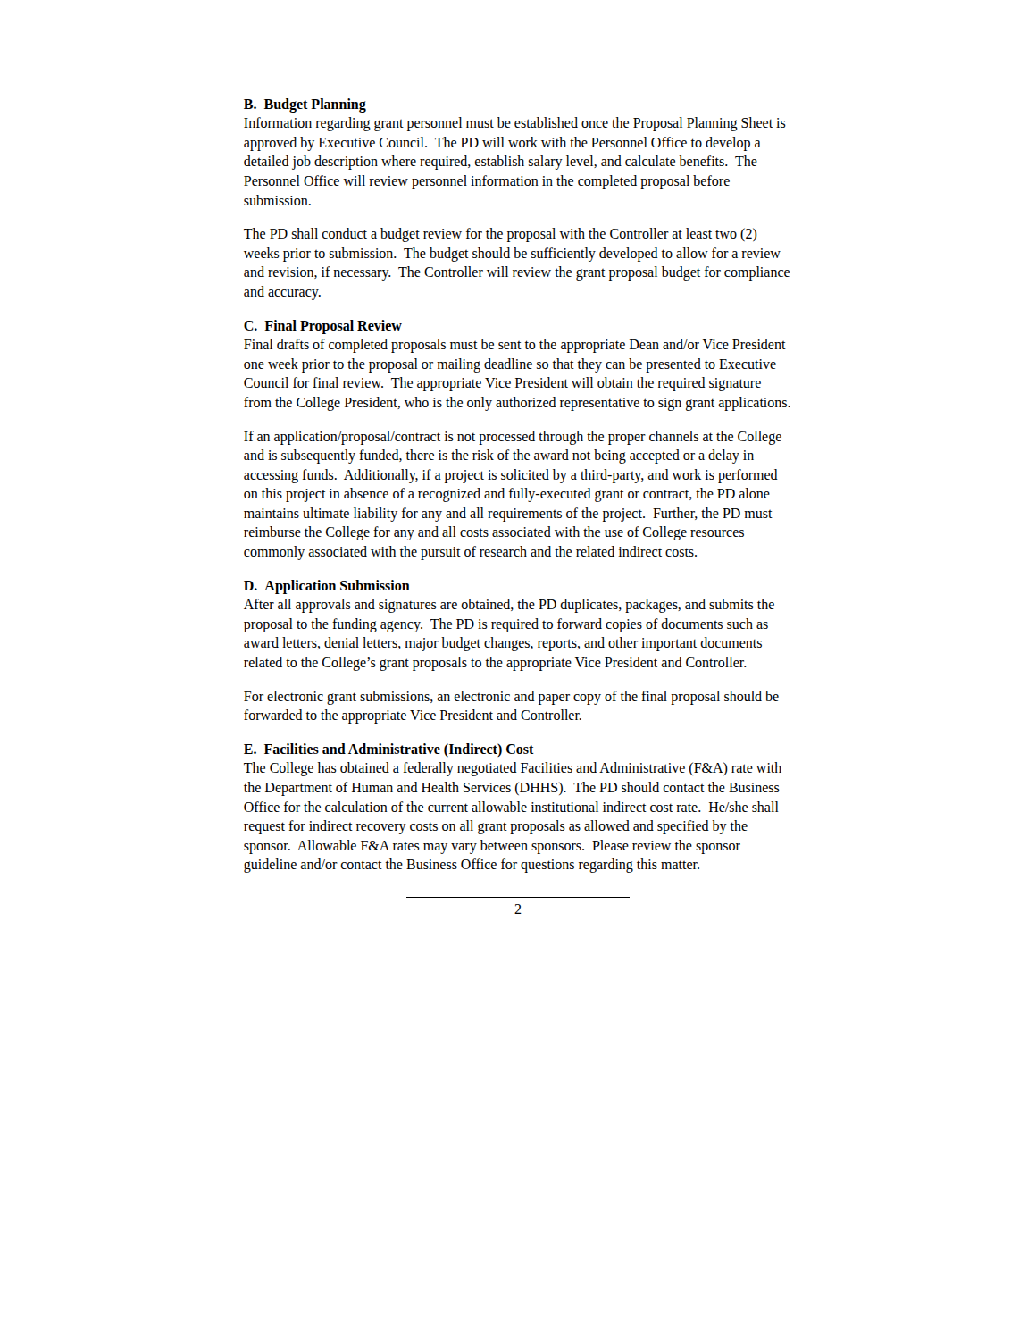B. Budget Planning
Information regarding grant personnel must be established once the Proposal Planning Sheet is approved by Executive Council. The PD will work with the Personnel Office to develop a detailed job description where required, establish salary level, and calculate benefits. The Personnel Office will review personnel information in the completed proposal before submission.
The PD shall conduct a budget review for the proposal with the Controller at least two (2) weeks prior to submission. The budget should be sufficiently developed to allow for a review and revision, if necessary. The Controller will review the grant proposal budget for compliance and accuracy.
C. Final Proposal Review
Final drafts of completed proposals must be sent to the appropriate Dean and/or Vice President one week prior to the proposal or mailing deadline so that they can be presented to Executive Council for final review. The appropriate Vice President will obtain the required signature from the College President, who is the only authorized representative to sign grant applications.
If an application/proposal/contract is not processed through the proper channels at the College and is subsequently funded, there is the risk of the award not being accepted or a delay in accessing funds. Additionally, if a project is solicited by a third-party, and work is performed on this project in absence of a recognized and fully-executed grant or contract, the PD alone maintains ultimate liability for any and all requirements of the project. Further, the PD must reimburse the College for any and all costs associated with the use of College resources commonly associated with the pursuit of research and the related indirect costs.
D. Application Submission
After all approvals and signatures are obtained, the PD duplicates, packages, and submits the proposal to the funding agency. The PD is required to forward copies of documents such as award letters, denial letters, major budget changes, reports, and other important documents related to the College’s grant proposals to the appropriate Vice President and Controller.
For electronic grant submissions, an electronic and paper copy of the final proposal should be forwarded to the appropriate Vice President and Controller.
E. Facilities and Administrative (Indirect) Cost
The College has obtained a federally negotiated Facilities and Administrative (F&A) rate with the Department of Human and Health Services (DHHS). The PD should contact the Business Office for the calculation of the current allowable institutional indirect cost rate. He/she shall request for indirect recovery costs on all grant proposals as allowed and specified by the sponsor. Allowable F&A rates may vary between sponsors. Please review the sponsor guideline and/or contact the Business Office for questions regarding this matter.
2